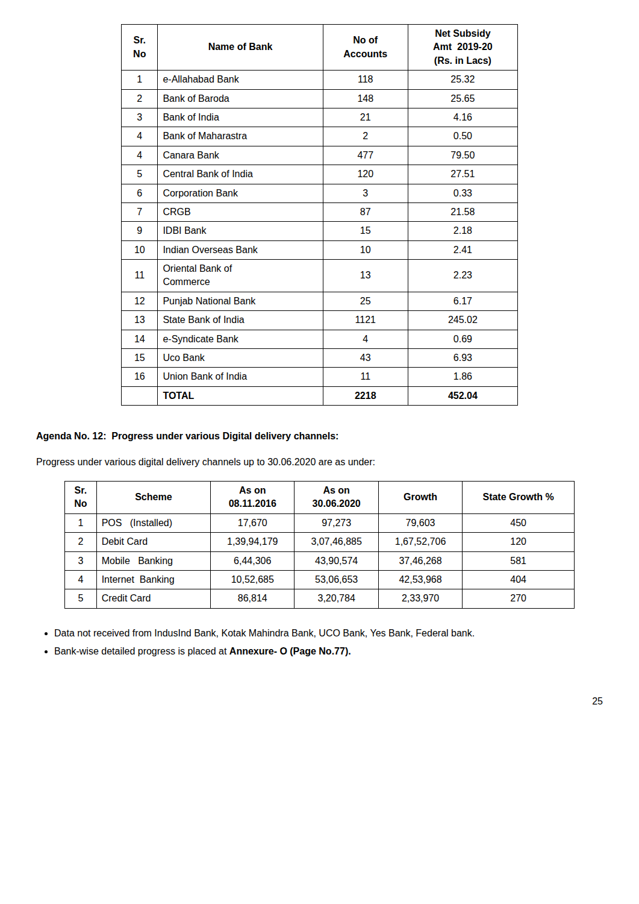| Sr. No | Name of Bank | No of Accounts | Net Subsidy Amt 2019-20 (Rs. in Lacs) |
| --- | --- | --- | --- |
| 1 | e-Allahabad Bank | 118 | 25.32 |
| 2 | Bank of Baroda | 148 | 25.65 |
| 3 | Bank of India | 21 | 4.16 |
| 4 | Bank of Maharastra | 2 | 0.50 |
| 4 | Canara Bank | 477 | 79.50 |
| 5 | Central Bank of India | 120 | 27.51 |
| 6 | Corporation Bank | 3 | 0.33 |
| 7 | CRGB | 87 | 21.58 |
| 9 | IDBI Bank | 15 | 2.18 |
| 10 | Indian Overseas Bank | 10 | 2.41 |
| 11 | Oriental Bank of Commerce | 13 | 2.23 |
| 12 | Punjab National Bank | 25 | 6.17 |
| 13 | State Bank of India | 1121 | 245.02 |
| 14 | e-Syndicate Bank | 4 | 0.69 |
| 15 | Uco Bank | 43 | 6.93 |
| 16 | Union Bank of India | 11 | 1.86 |
| | TOTAL | 2218 | 452.04 |
Agenda No. 12: Progress under various Digital delivery channels:
Progress under various digital delivery channels up to 30.06.2020 are as under:
| Sr. No | Scheme | As on 08.11.2016 | As on 30.06.2020 | Growth | State Growth % |
| --- | --- | --- | --- | --- | --- |
| 1 | POS (Installed) | 17,670 | 97,273 | 79,603 | 450 |
| 2 | Debit Card | 1,39,94,179 | 3,07,46,885 | 1,67,52,706 | 120 |
| 3 | Mobile Banking | 6,44,306 | 43,90,574 | 37,46,268 | 581 |
| 4 | Internet Banking | 10,52,685 | 53,06,653 | 42,53,968 | 404 |
| 5 | Credit Card | 86,814 | 3,20,784 | 2,33,970 | 270 |
Data not received from IndusInd Bank, Kotak Mahindra Bank, UCO Bank, Yes Bank, Federal bank.
Bank-wise detailed progress is placed at Annexure- O (Page No.77).
25